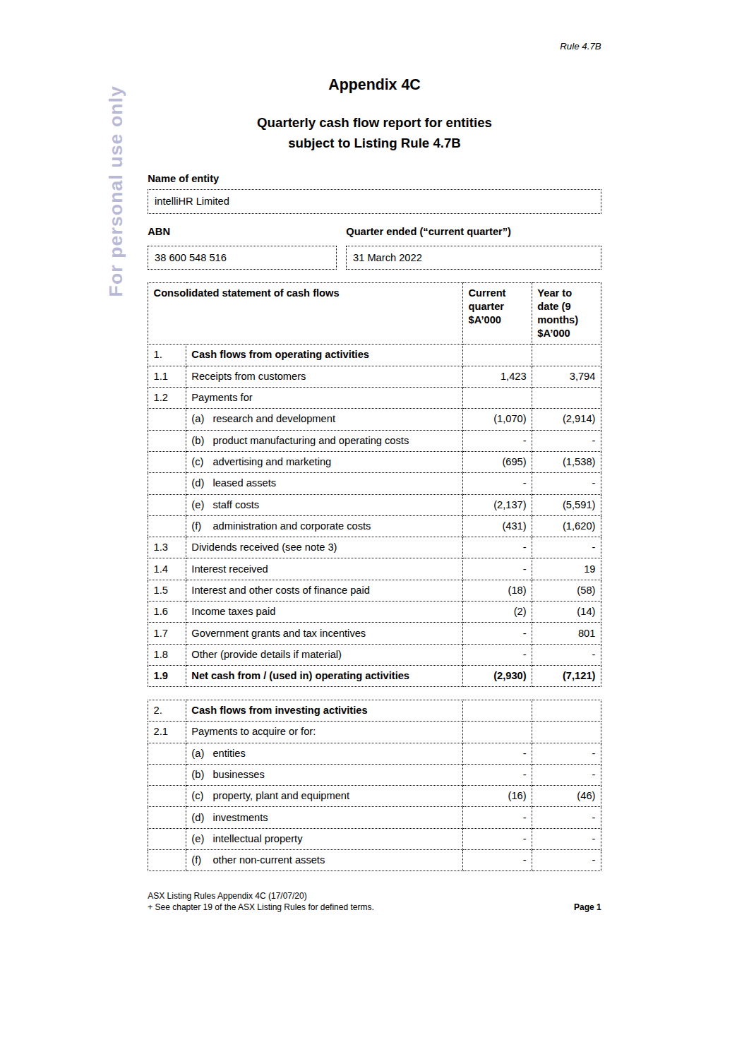For personal use only
Rule 4.7B
Appendix 4C
Quarterly cash flow report for entities
subject to Listing Rule 4.7B
Name of entity
intelliHR Limited
ABN
Quarter ended (“current quarter”)
38 600 548 516
31 March 2022
| Consolidated statement of cash flows | Current quarter $A’000 | Year to date (9 months) $A’000 |
| --- | --- | --- |
| 1. | Cash flows from operating activities | | |
| 1.1 | Receipts from customers | 1,423 | 3,794 |
| 1.2 | Payments for | | |
| | (a) research and development | (1,070) | (2,914) |
| | (b) product manufacturing and operating costs | - | - |
| | (c) advertising and marketing | (695) | (1,538) |
| | (d) leased assets | - | - |
| | (e) staff costs | (2,137) | (5,591) |
| | (f) administration and corporate costs | (431) | (1,620) |
| 1.3 | Dividends received (see note 3) | - | - |
| 1.4 | Interest received | - | 19 |
| 1.5 | Interest and other costs of finance paid | (18) | (58) |
| 1.6 | Income taxes paid | (2) | (14) |
| 1.7 | Government grants and tax incentives | - | 801 |
| 1.8 | Other (provide details if material) | - | - |
| 1.9 | Net cash from / (used in) operating activities | (2,930) | (7,121) |
| 2. | Cash flows from investing activities | | |
| 2.1 | Payments to acquire or for: | | |
| | (a) entities | - | - |
| | (b) businesses | - | - |
| | (c) property, plant and equipment | (16) | (46) |
| | (d) investments | - | - |
| | (e) intellectual property | - | - |
| | (f) other non-current assets | - | - |
ASX Listing Rules Appendix 4C (17/07/20)
+ See chapter 19 of the ASX Listing Rules for defined terms.
Page 1